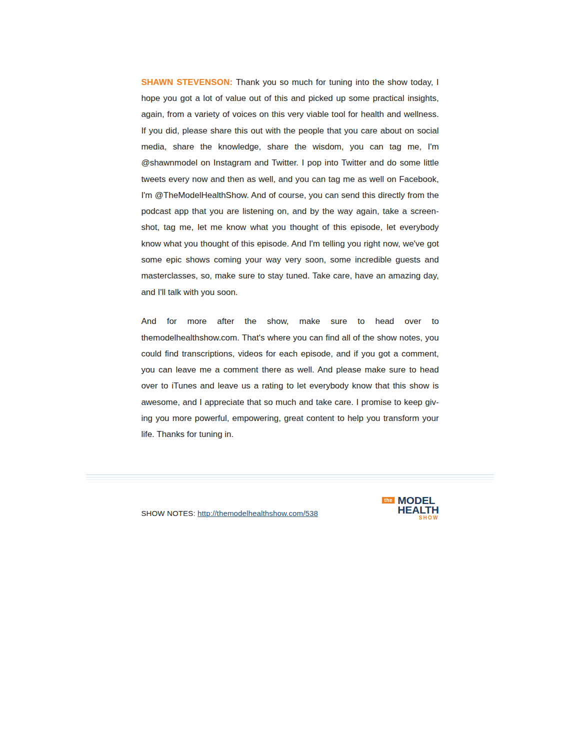SHAWN STEVENSON: Thank you so much for tuning into the show today, I hope you got a lot of value out of this and picked up some practical insights, again, from a variety of voices on this very viable tool for health and wellness. If you did, please share this out with the people that you care about on social media, share the knowledge, share the wisdom, you can tag me, I'm @shawnmodel on Instagram and Twitter. I pop into Twitter and do some little tweets every now and then as well, and you can tag me as well on Facebook, I'm @TheModelHealthShow. And of course, you can send this directly from the podcast app that you are listening on, and by the way again, take a screenshot, tag me, let me know what you thought of this episode, let everybody know what you thought of this episode. And I'm telling you right now, we've got some epic shows coming your way very soon, some incredible guests and masterclasses, so, make sure to stay tuned. Take care, have an amazing day, and I'll talk with you soon.
And for more after the show, make sure to head over to themodelhealthshow.com. That's where you can find all of the show notes, you could find transcriptions, videos for each episode, and if you got a comment, you can leave me a comment there as well. And please make sure to head over to iTunes and leave us a rating to let everybody know that this show is awesome, and I appreciate that so much and take care. I promise to keep giving you more powerful, empowering, great content to help you transform your life. Thanks for tuning in.
SHOW NOTES: http://themodelhealthshow.com/538
the MODEL HEALTH show